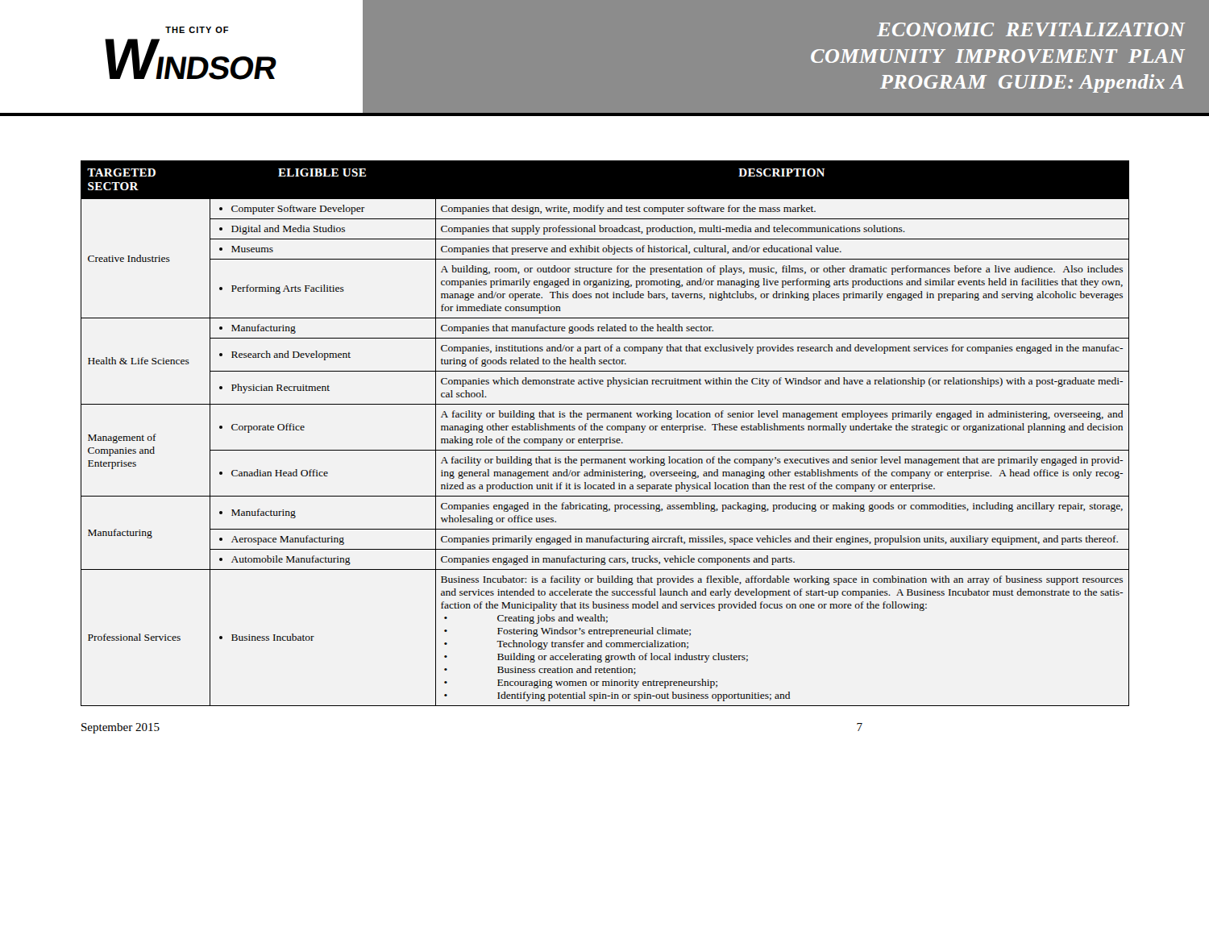THE CITY OF WINDSOR
ECONOMIC REVITALIZATION
COMMUNITY IMPROVEMENT PLAN
PROGRAM GUIDE: Appendix A
| TARGETED SECTOR | ELIGIBLE USE | DESCRIPTION |
| --- | --- | --- |
| Creative Industries | Computer Software Developer | Companies that design, write, modify and test computer software for the mass market. |
| Digital and Media Studios | Companies that supply professional broadcast, production, multi-media and telecommunications solutions. |
| Museums | Companies that preserve and exhibit objects of historical, cultural, and/or educational value. |
| Performing Arts Facilities | A building, room, or outdoor structure for the presentation of plays, music, films, or other dramatic performances before a live audience. Also includes companies primarily engaged in organizing, promoting, and/or managing live performing arts productions and similar events held in facilities that they own, manage and/or operate. This does not include bars, taverns, nightclubs, or drinking places primarily engaged in preparing and serving alcoholic beverages for immediate consumption |
| Health & Life Sciences | Manufacturing | Companies that manufacture goods related to the health sector. |
| Research and Development | Companies, institutions and/or a part of a company that that exclusively provides research and development services for companies engaged in the manufacturing of goods related to the health sector. |
| Physician Recruitment | Companies which demonstrate active physician recruitment within the City of Windsor and have a relationship (or relationships) with a post-graduate medical school. |
| Management of Companies and Enterprises | Corporate Office | A facility or building that is the permanent working location of senior level management employees primarily engaged in administering, overseeing, and managing other establishments of the company or enterprise. These establishments normally undertake the strategic or organizational planning and decision making role of the company or enterprise. |
| Canadian Head Office | A facility or building that is the permanent working location of the company’s executives and senior level management that are primarily engaged in providing general management and/or administering, overseeing, and managing other establishments of the company or enterprise. A head office is only recognized as a production unit if it is located in a separate physical location than the rest of the company or enterprise. |
| Manufacturing | Manufacturing | Companies engaged in the fabricating, processing, assembling, packaging, producing or making goods or commodities, including ancillary repair, storage, wholesaling or office uses. |
| Aerospace Manufacturing | Companies primarily engaged in manufacturing aircraft, missiles, space vehicles and their engines, propulsion units, auxiliary equipment, and parts thereof. |
| Automobile Manufacturing | Companies engaged in manufacturing cars, trucks, vehicle components and parts. |
| Professional Services | Business Incubator | Business Incubator: is a facility or building that provides a flexible, affordable working space in combination with an array of business support resources and services intended to accelerate the successful launch and early development of start-up companies. A Business Incubator must demonstrate to the satisfaction of the Municipality that its business model and services provided focus on one or more of the following: • Creating jobs and wealth; • Fostering Windsor’s entrepreneurial climate; • Technology transfer and commercialization; • Building or accelerating growth of local industry clusters; • Business creation and retention; • Encouraging women or minority entrepreneurship; • Identifying potential spin-in or spin-out business opportunities; and |
September 2015
7